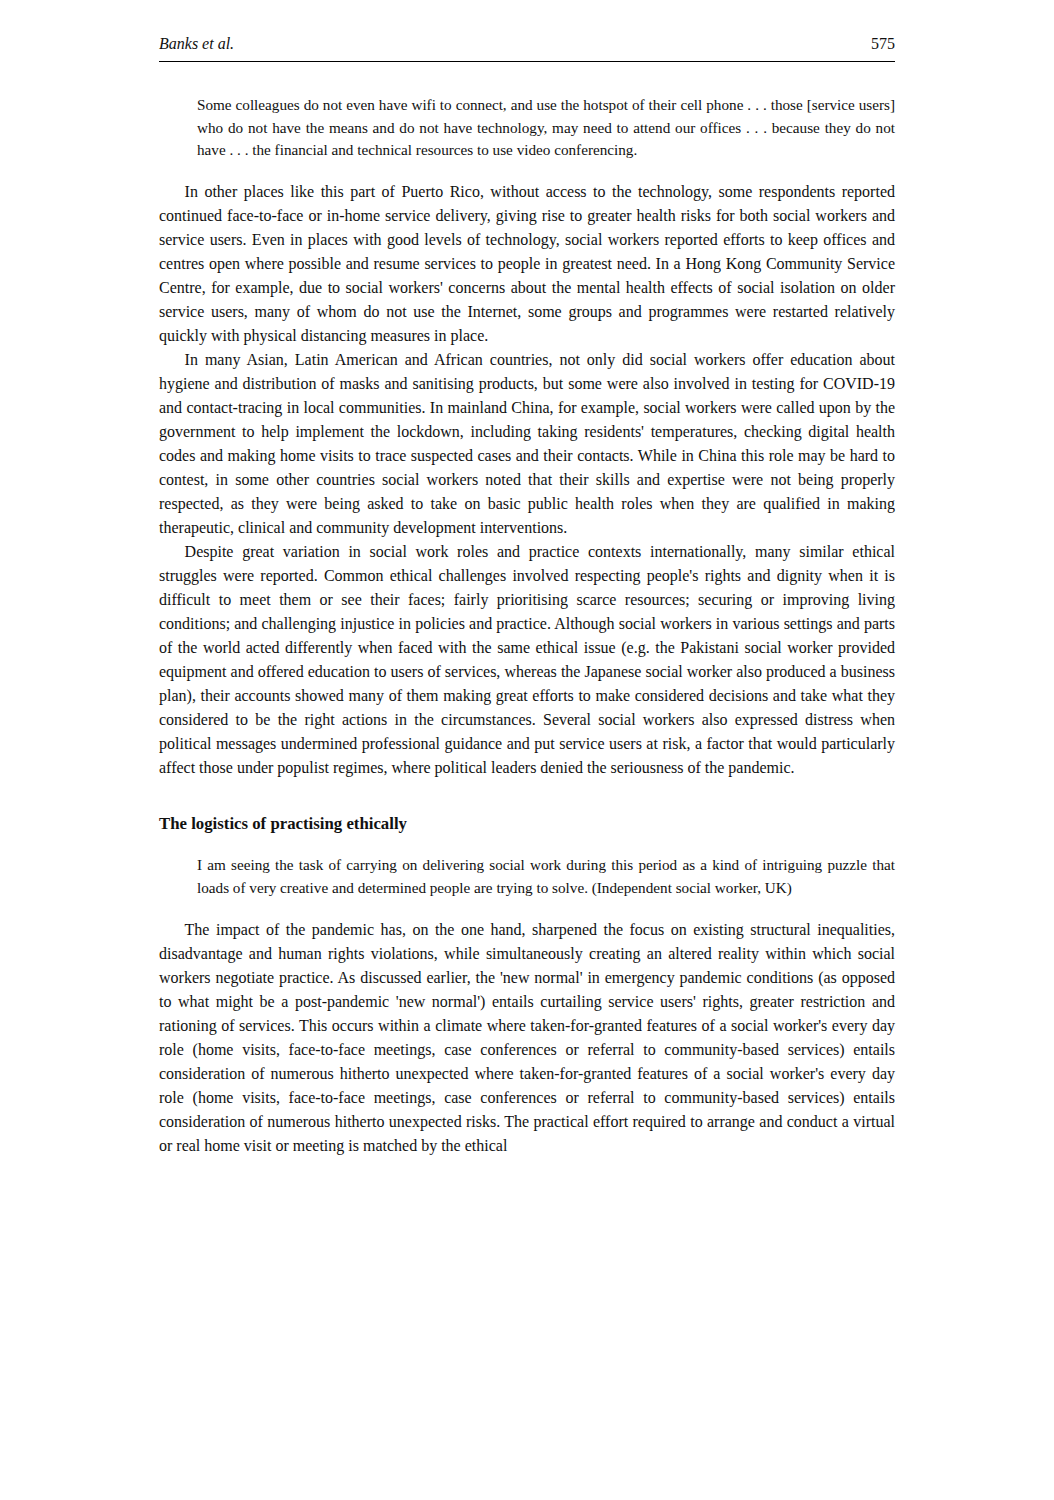Banks et al. 575
Some colleagues do not even have wifi to connect, and use the hotspot of their cell phone . . . those [service users] who do not have the means and do not have technology, may need to attend our offices . . . because they do not have . . . the financial and technical resources to use video conferencing.
In other places like this part of Puerto Rico, without access to the technology, some respondents reported continued face-to-face or in-home service delivery, giving rise to greater health risks for both social workers and service users. Even in places with good levels of technology, social workers reported efforts to keep offices and centres open where possible and resume services to people in greatest need. In a Hong Kong Community Service Centre, for example, due to social workers' concerns about the mental health effects of social isolation on older service users, many of whom do not use the Internet, some groups and programmes were restarted relatively quickly with physical distancing measures in place.
In many Asian, Latin American and African countries, not only did social workers offer education about hygiene and distribution of masks and sanitising products, but some were also involved in testing for COVID-19 and contact-tracing in local communities. In mainland China, for example, social workers were called upon by the government to help implement the lockdown, including taking residents' temperatures, checking digital health codes and making home visits to trace suspected cases and their contacts. While in China this role may be hard to contest, in some other countries social workers noted that their skills and expertise were not being properly respected, as they were being asked to take on basic public health roles when they are qualified in making therapeutic, clinical and community development interventions.
Despite great variation in social work roles and practice contexts internationally, many similar ethical struggles were reported. Common ethical challenges involved respecting people's rights and dignity when it is difficult to meet them or see their faces; fairly prioritising scarce resources; securing or improving living conditions; and challenging injustice in policies and practice. Although social workers in various settings and parts of the world acted differently when faced with the same ethical issue (e.g. the Pakistani social worker provided equipment and offered education to users of services, whereas the Japanese social worker also produced a business plan), their accounts showed many of them making great efforts to make considered decisions and take what they considered to be the right actions in the circumstances. Several social workers also expressed distress when political messages undermined professional guidance and put service users at risk, a factor that would particularly affect those under populist regimes, where political leaders denied the seriousness of the pandemic.
The logistics of practising ethically
I am seeing the task of carrying on delivering social work during this period as a kind of intriguing puzzle that loads of very creative and determined people are trying to solve. (Independent social worker, UK)
The impact of the pandemic has, on the one hand, sharpened the focus on existing structural inequalities, disadvantage and human rights violations, while simultaneously creating an altered reality within which social workers negotiate practice. As discussed earlier, the 'new normal' in emergency pandemic conditions (as opposed to what might be a post-pandemic 'new normal') entails curtailing service users' rights, greater restriction and rationing of services. This occurs within a climate where taken-for-granted features of a social worker's every day role (home visits, face-to-face meetings, case conferences or referral to community-based services) entails consideration of numerous hitherto unexpected where taken-for-granted features of a social worker's every day role (home visits, face-to-face meetings, case conferences or referral to community-based services) entails consideration of numerous hitherto unexpected risks. The practical effort required to arrange and conduct a virtual or real home visit or meeting is matched by the ethical